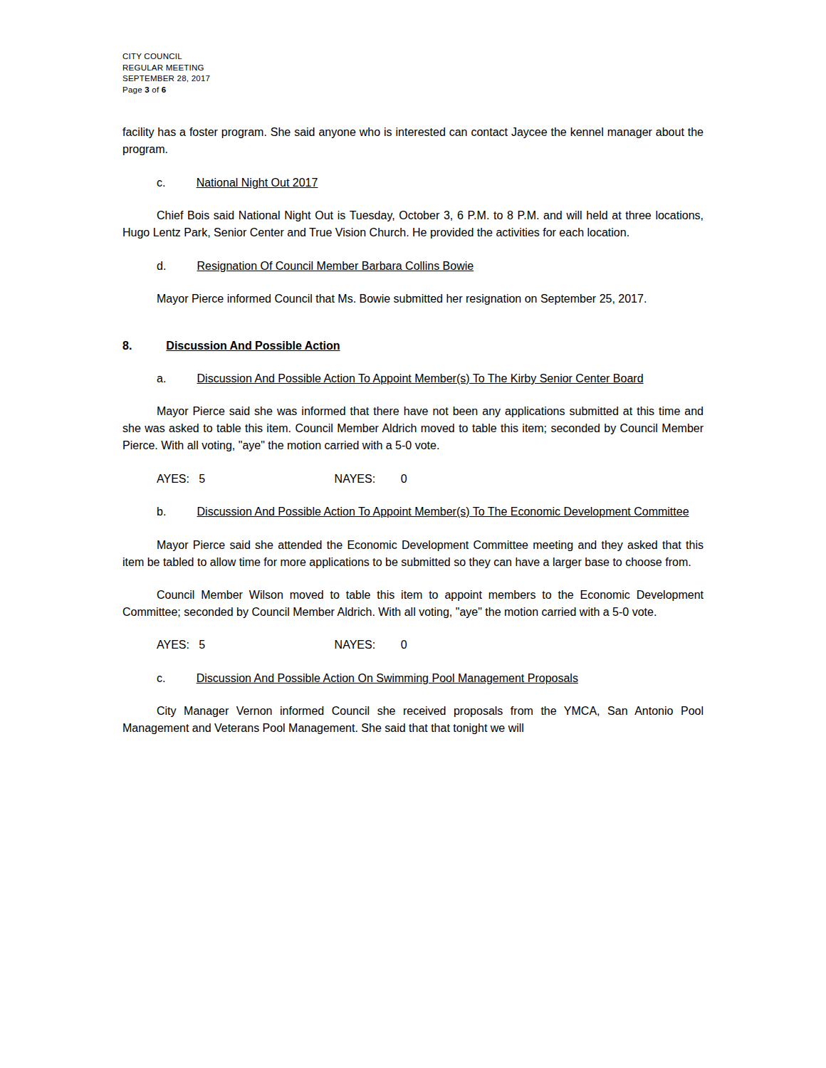CITY COUNCIL
REGULAR MEETING
SEPTEMBER 28, 2017
Page 3 of 6
facility has a foster program. She said anyone who is interested can contact Jaycee the kennel manager about the program.
c. National Night Out 2017
Chief Bois said National Night Out is Tuesday, October 3, 6 P.M. to 8 P.M. and will held at three locations, Hugo Lentz Park, Senior Center and True Vision Church. He provided the activities for each location.
d. Resignation Of Council Member Barbara Collins Bowie
Mayor Pierce informed Council that Ms. Bowie submitted her resignation on September 25, 2017.
8. Discussion And Possible Action
a. Discussion And Possible Action To Appoint Member(s) To The Kirby Senior Center Board
Mayor Pierce said she was informed that there have not been any applications submitted at this time and she was asked to table this item. Council Member Aldrich moved to table this item; seconded by Council Member Pierce. With all voting, "aye" the motion carried with a 5-0 vote.
AYES: 5 NAYES: 0
b. Discussion And Possible Action To Appoint Member(s) To The Economic Development Committee
Mayor Pierce said she attended the Economic Development Committee meeting and they asked that this item be tabled to allow time for more applications to be submitted so they can have a larger base to choose from.
Council Member Wilson moved to table this item to appoint members to the Economic Development Committee; seconded by Council Member Aldrich. With all voting, "aye" the motion carried with a 5-0 vote.
AYES: 5 NAYES: 0
c. Discussion And Possible Action On Swimming Pool Management Proposals
City Manager Vernon informed Council she received proposals from the YMCA, San Antonio Pool Management and Veterans Pool Management. She said that that tonight we will